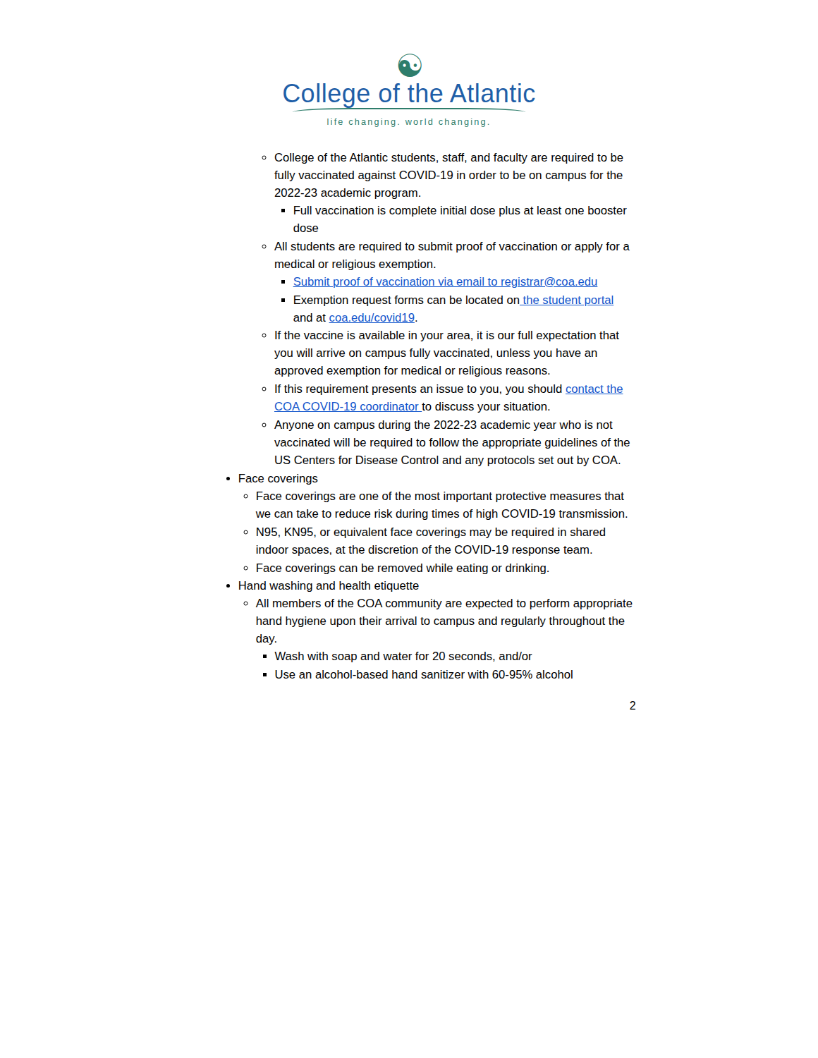☯ College of the Atlantic life changing. world changing.
College of the Atlantic students, staff, and faculty are required to be fully vaccinated against COVID-19 in order to be on campus for the 2022-23 academic program.
Full vaccination is complete initial dose plus at least one booster dose
All students are required to submit proof of vaccination or apply for a medical or religious exemption.
Submit proof of vaccination via email to registrar@coa.edu
Exemption request forms can be located on the student portal and at coa.edu/covid19.
If the vaccine is available in your area, it is our full expectation that you will arrive on campus fully vaccinated, unless you have an approved exemption for medical or religious reasons.
If this requirement presents an issue to you, you should contact the COA COVID-19 coordinator to discuss your situation.
Anyone on campus during the 2022-23 academic year who is not vaccinated will be required to follow the appropriate guidelines of the US Centers for Disease Control and any protocols set out by COA.
Face coverings
Face coverings are one of the most important protective measures that we can take to reduce risk during times of high COVID-19 transmission.
N95, KN95, or equivalent face coverings may be required in shared indoor spaces, at the discretion of the COVID-19 response team.
Face coverings can be removed while eating or drinking.
Hand washing and health etiquette
All members of the COA community are expected to perform appropriate hand hygiene upon their arrival to campus and regularly throughout the day.
Wash with soap and water for 20 seconds, and/or
Use an alcohol-based hand sanitizer with 60-95% alcohol
2